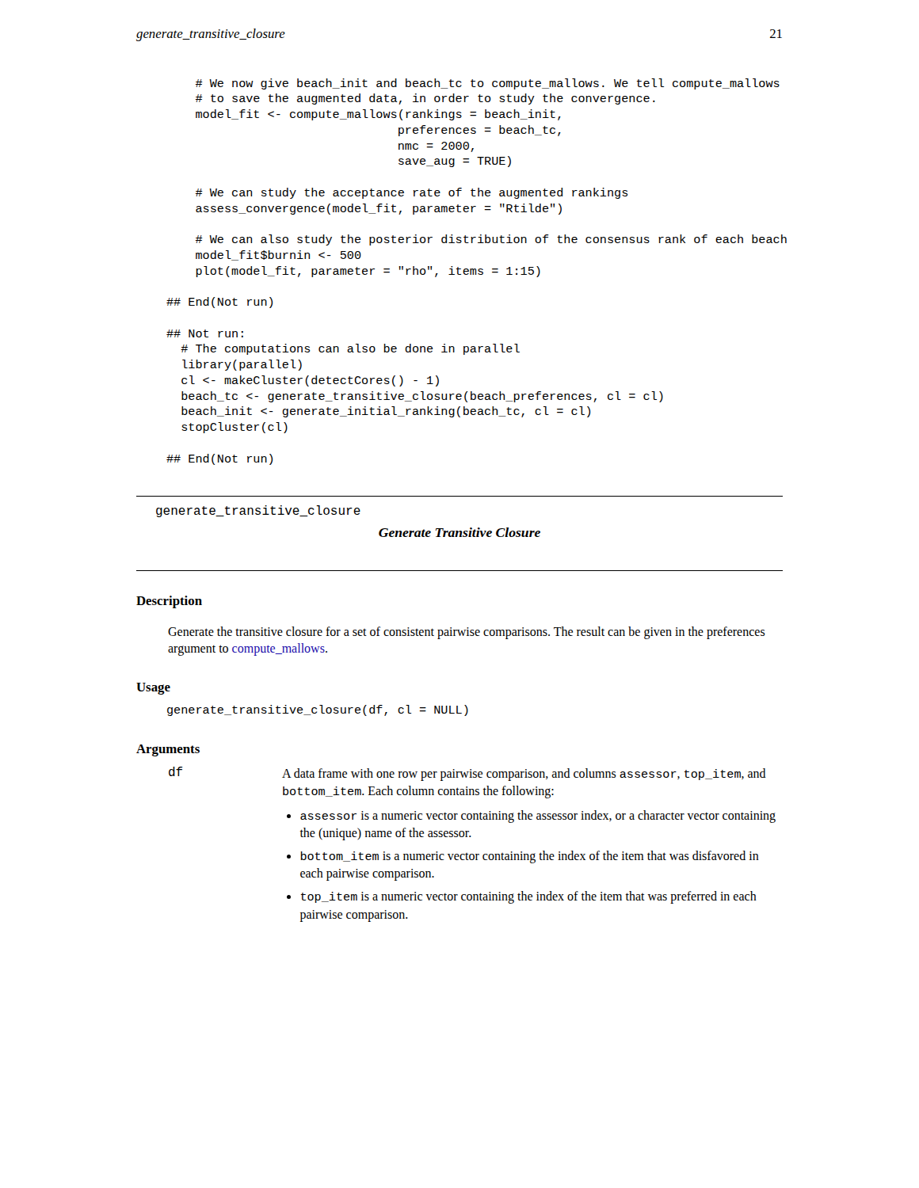generate_transitive_closure 21
    # We now give beach_init and beach_tc to compute_mallows. We tell compute_mallows
    # to save the augmented data, in order to study the convergence.
    model_fit <- compute_mallows(rankings = beach_init,
                                preferences = beach_tc,
                                nmc = 2000,
                                save_aug = TRUE)

    # We can study the acceptance rate of the augmented rankings
    assess_convergence(model_fit, parameter = "Rtilde")

    # We can also study the posterior distribution of the consensus rank of each beach
    model_fit$burnin <- 500
    plot(model_fit, parameter = "rho", items = 1:15)

## End(Not run)

## Not run:
  # The computations can also be done in parallel
  library(parallel)
  cl <- makeCluster(detectCores() - 1)
  beach_tc <- generate_transitive_closure(beach_preferences, cl = cl)
  beach_init <- generate_initial_ranking(beach_tc, cl = cl)
  stopCluster(cl)

## End(Not run)
generate_transitive_closure
Generate Transitive Closure
Description
Generate the transitive closure for a set of consistent pairwise comparisons. The result can be given in the preferences argument to compute_mallows.
Usage
generate_transitive_closure(df, cl = NULL)
Arguments
df
A data frame with one row per pairwise comparison, and columns assessor, top_item, and bottom_item. Each column contains the following:
assessor is a numeric vector containing the assessor index, or a character vector containing the (unique) name of the assessor.
bottom_item is a numeric vector containing the index of the item that was disfavored in each pairwise comparison.
top_item is a numeric vector containing the index of the item that was preferred in each pairwise comparison.